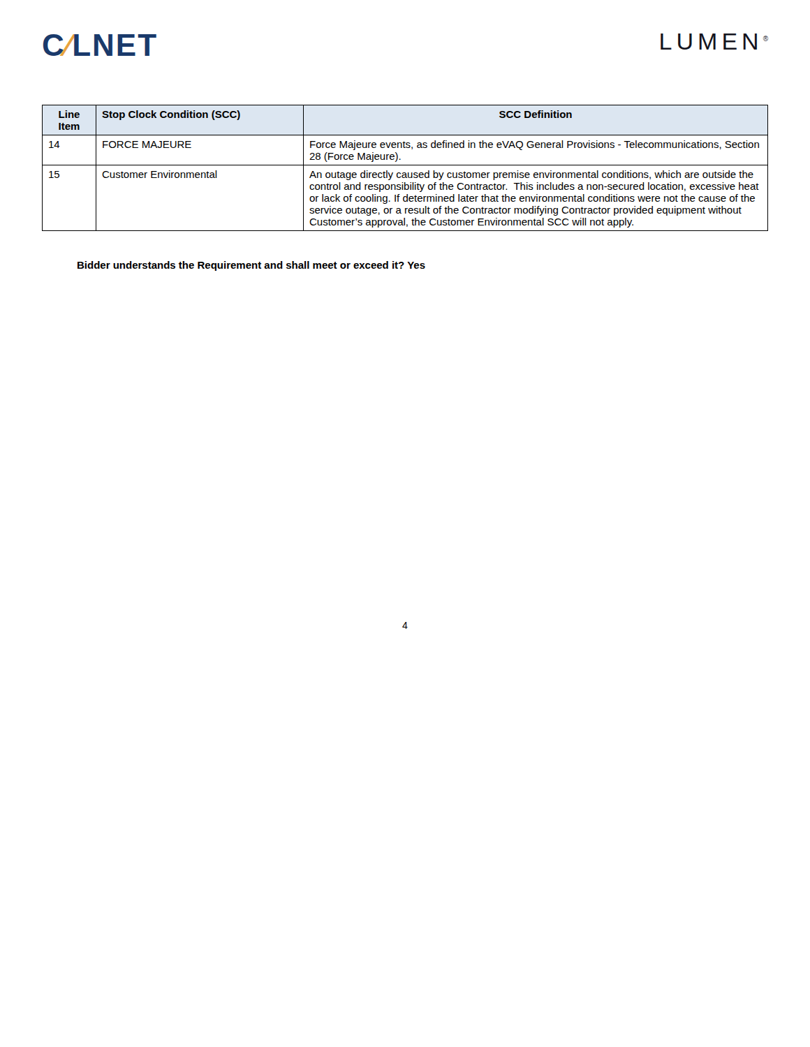C⁄LNET
LUMEN®
| Line Item | Stop Clock Condition (SCC) | SCC Definition |
| --- | --- | --- |
| 14 | FORCE MAJEURE | Force Majeure events, as defined in the eVAQ General Provisions - Telecommunications, Section 28 (Force Majeure). |
| 15 | Customer Environmental | An outage directly caused by customer premise environmental conditions, which are outside the control and responsibility of the Contractor. This includes a non-secured location, excessive heat or lack of cooling. If determined later that the environmental conditions were not the cause of the service outage, or a result of the Contractor modifying Contractor provided equipment without Customer’s approval, the Customer Environmental SCC will not apply. |
Bidder understands the Requirement and shall meet or exceed it? Yes
4